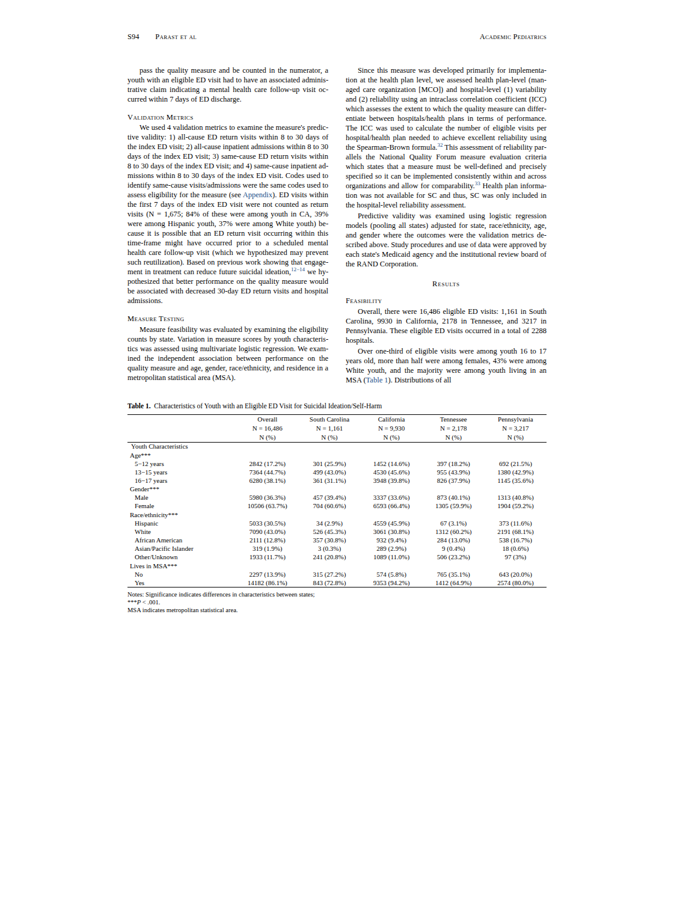S94 Parast et al
Academic Pediatrics
pass the quality measure and be counted in the numerator, a youth with an eligible ED visit had to have an associated administrative claim indicating a mental health care follow-up visit occurred within 7 days of ED discharge.
Validation Metrics
We used 4 validation metrics to examine the measure's predictive validity: 1) all-cause ED return visits within 8 to 30 days of the index ED visit; 2) all-cause inpatient admissions within 8 to 30 days of the index ED visit; 3) same-cause ED return visits within 8 to 30 days of the index ED visit; and 4) same-cause inpatient admissions within 8 to 30 days of the index ED visit. Codes used to identify same-cause visits/admissions were the same codes used to assess eligibility for the measure (see Appendix). ED visits within the first 7 days of the index ED visit were not counted as return visits (N = 1,675; 84% of these were among youth in CA, 39% were among Hispanic youth, 37% were among White youth) because it is possible that an ED return visit occurring within this time-frame might have occurred prior to a scheduled mental health care follow-up visit (which we hypothesized may prevent such reutilization). Based on previous work showing that engagement in treatment can reduce future suicidal ideation,12−14 we hypothesized that better performance on the quality measure would be associated with decreased 30-day ED return visits and hospital admissions.
Measure Testing
Measure feasibility was evaluated by examining the eligibility counts by state. Variation in measure scores by youth characteristics was assessed using multivariate logistic regression. We examined the independent association between performance on the quality measure and age, gender, race/ethnicity, and residence in a metropolitan statistical area (MSA).
Since this measure was developed primarily for implementation at the health plan level, we assessed health plan-level (managed care organization [MCO]) and hospital-level (1) variability and (2) reliability using an intraclass correlation coefficient (ICC) which assesses the extent to which the quality measure can differentiate between hospitals/health plans in terms of performance. The ICC was used to calculate the number of eligible visits per hospital/health plan needed to achieve excellent reliability using the Spearman-Brown formula.32 This assessment of reliability parallels the National Quality Forum measure evaluation criteria which states that a measure must be well-defined and precisely specified so it can be implemented consistently within and across organizations and allow for comparability.33 Health plan information was not available for SC and thus, SC was only included in the hospital-level reliability assessment.
Predictive validity was examined using logistic regression models (pooling all states) adjusted for state, race/ethnicity, age, and gender where the outcomes were the validation metrics described above. Study procedures and use of data were approved by each state's Medicaid agency and the institutional review board of the RAND Corporation.
Results
Feasibility
Overall, there were 16,486 eligible ED visits: 1,161 in South Carolina, 9930 in California, 2178 in Tennessee, and 3217 in Pennsylvania. These eligible ED visits occurred in a total of 2288 hospitals.
Over one-third of eligible visits were among youth 16 to 17 years old, more than half were among females, 43% were among White youth, and the majority were among youth living in an MSA (Table 1). Distributions of all
Table 1. Characteristics of Youth with an Eligible ED Visit for Suicidal Ideation/Self-Harm
| | Overall | South Carolina | California | Tennessee | Pennsylvania |
| --- | --- | --- | --- | --- | --- |
| | N = 16,486 | N = 1,161 | N = 9,930 | N = 2,178 | N = 3,217 |
| | N (%) | N (%) | N (%) | N (%) | N (%) |
| Youth Characteristics | | | | | |
| Age *** | | | | | |
| 5−12 years | 2842 (17.2%) | 301 (25.9%) | 1452 (14.6%) | 397 (18.2%) | 692 (21.5%) |
| 13−15 years | 7364 (44.7%) | 499 (43.0%) | 4530 (45.6%) | 955 (43.9%) | 1380 (42.9%) |
| 16−17 years | 6280 (38.1%) | 361 (31.1%) | 3948 (39.8%) | 826 (37.9%) | 1145 (35.6%) |
| Gender *** | | | | | |
| Male | 5980 (36.3%) | 457 (39.4%) | 3337 (33.6%) | 873 (40.1%) | 1313 (40.8%) |
| Female | 10506 (63.7%) | 704 (60.6%) | 6593 (66.4%) | 1305 (59.9%) | 1904 (59.2%) |
| Race/ethnicity *** | | | | | |
| Hispanic | 5033 (30.5%) | 34 (2.9%) | 4559 (45.9%) | 67 (3.1%) | 373 (11.6%) |
| White | 7090 (43.0%) | 526 (45.3%) | 3061 (30.8%) | 1312 (60.2%) | 2191 (68.1%) |
| African American | 2111 (12.8%) | 357 (30.8%) | 932 (9.4%) | 284 (13.0%) | 538 (16.7%) |
| Asian/Pacific Islander | 319 (1.9%) | 3 (0.3%) | 289 (2.9%) | 9 (0.4%) | 18 (0.6%) |
| Other/Unknown | 1933 (11.7%) | 241 (20.8%) | 1089 (11.0%) | 506 (23.2%) | 97 (3%) |
| Lives in MSA *** | | | | | |
| No | 2297 (13.9%) | 315 (27.2%) | 574 (5.8%) | 765 (35.1%) | 643 (20.0%) |
| Yes | 14182 (86.1%) | 843 (72.8%) | 9353 (94.2%) | 1412 (64.9%) | 2574 (80.0%) |
Notes: Significance indicates differences in characteristics between states;
***P < .001.
MSA indicates metropolitan statistical area.